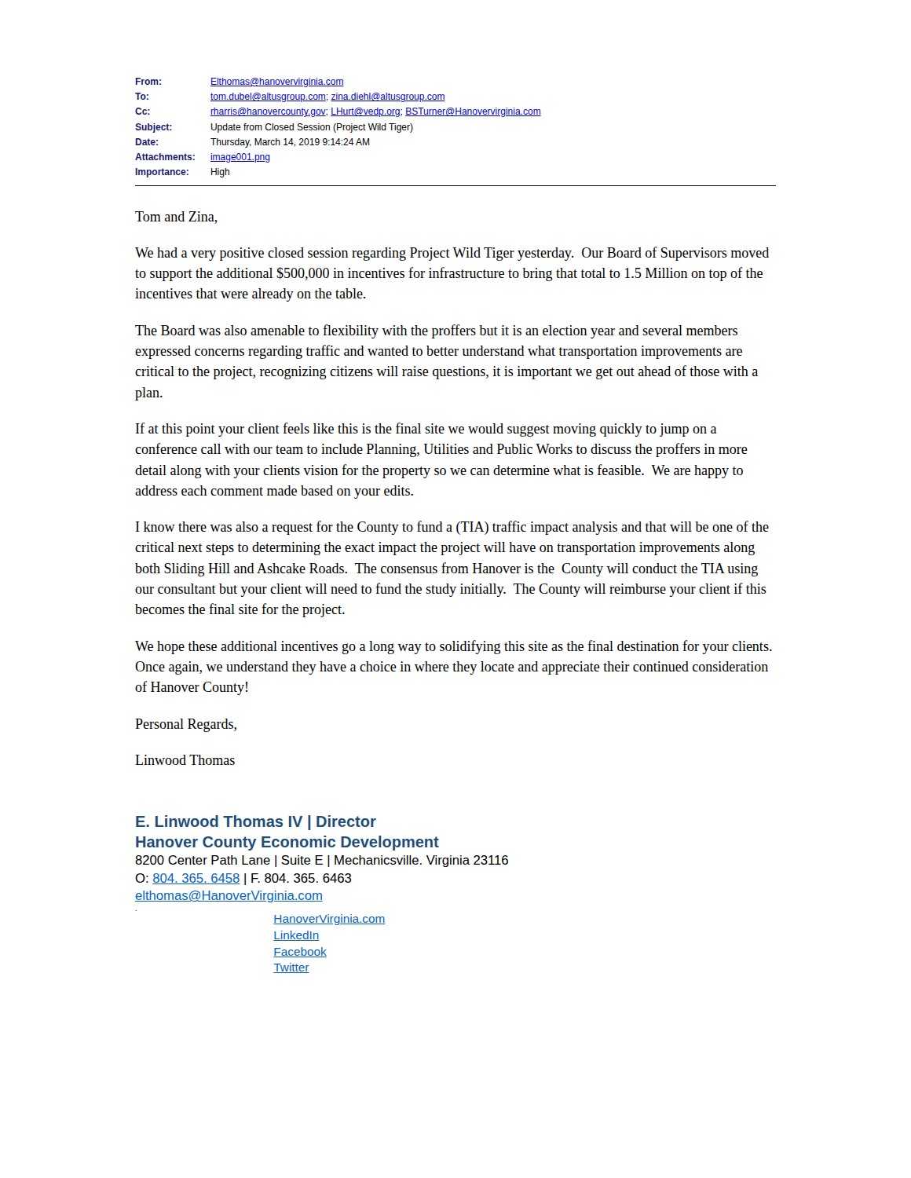| From: | Elthomas@hanovervirginia.com |
| To: | tom.dubel@altusgroup.com ; zina.diehl@altusgroup.com |
| Cc: | rharris@hanovercounty.gov ; LHurt@vedp.org ; BSTurner@Hanovervirginia.com |
| Subject: | Update from Closed Session (Project Wild Tiger) |
| Date: | Thursday, March 14, 2019 9:14:24 AM |
| Attachments: | image001.png |
| Importance: | High |
Tom and Zina,
We had a very positive closed session regarding Project Wild Tiger yesterday. Our Board of Supervisors moved to support the additional $500,000 in incentives for infrastructure to bring that total to 1.5 Million on top of the incentives that were already on the table.
The Board was also amenable to flexibility with the proffers but it is an election year and several members expressed concerns regarding traffic and wanted to better understand what transportation improvements are critical to the project, recognizing citizens will raise questions, it is important we get out ahead of those with a plan.
If at this point your client feels like this is the final site we would suggest moving quickly to jump on a conference call with our team to include Planning, Utilities and Public Works to discuss the proffers in more detail along with your clients vision for the property so we can determine what is feasible. We are happy to address each comment made based on your edits.
I know there was also a request for the County to fund a (TIA) traffic impact analysis and that will be one of the critical next steps to determining the exact impact the project will have on transportation improvements along both Sliding Hill and Ashcake Roads. The consensus from Hanover is the County will conduct the TIA using our consultant but your client will need to fund the study initially. The County will reimburse your client if this becomes the final site for the project.
We hope these additional incentives go a long way to solidifying this site as the final destination for your clients. Once again, we understand they have a choice in where they locate and appreciate their continued consideration of Hanover County!
Personal Regards,
Linwood Thomas
E. Linwood Thomas IV | Director
Hanover County Economic Development
8200 Center Path Lane | Suite E | Mechanicsville. Virginia 23116
O: 804. 365. 6458 | F. 804. 365. 6463
elthomas@HanoverVirginia.com
.
HanoverVirginia.com LinkedIn Facebook Twitter